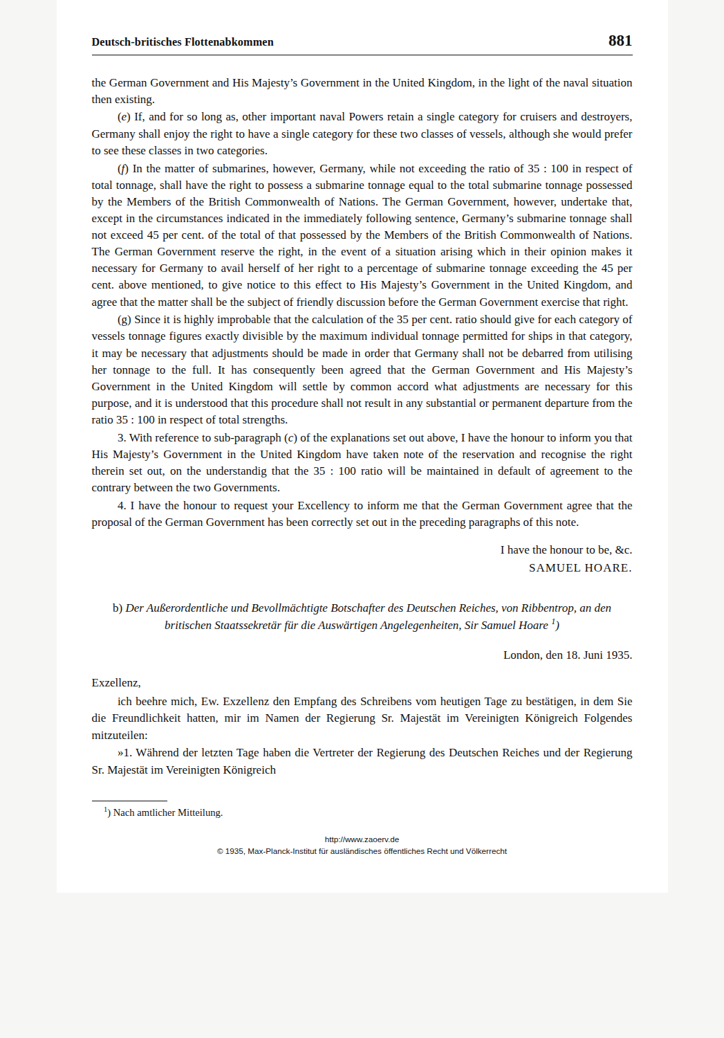Deutsch-britisches Flottenabkommen 881
the German Government and His Majesty’s Government in the United Kingdom, in the light of the naval situation then existing.
(e) If, and for so long as, other important naval Powers retain a single category for cruisers and destroyers, Germany shall enjoy the right to have a single category for these two classes of vessels, although she would prefer to see these classes in two categories.
(f) In the matter of submarines, however, Germany, while not exceeding the ratio of 35 : 100 in respect of total tonnage, shall have the right to possess a submarine tonnage equal to the total submarine tonnage possessed by the Members of the British Commonwealth of Nations. The German Government, however, undertake that, except in the circumstances indicated in the immediately following sentence, Germany’s submarine tonnage shall not exceed 45 per cent. of the total of that possessed by the Members of the British Commonwealth of Nations. The German Government reserve the right, in the event of a situation arising which in their opinion makes it necessary for Germany to avail herself of her right to a percentage of submarine tonnage exceeding the 45 per cent. above mentioned, to give notice to this effect to His Majesty’s Government in the United Kingdom, and agree that the matter shall be the subject of friendly discussion before the German Government exercise that right.
(g) Since it is highly improbable that the calculation of the 35 per cent. ratio should give for each category of vessels tonnage figures exactly divisible by the maximum individual tonnage permitted for ships in that category, it may be necessary that adjustments should be made in order that Germany shall not be debarred from utilising her tonnage to the full. It has consequently been agreed that the German Government and His Majesty’s Government in the United Kingdom will settle by common accord what adjustments are necessary for this purpose, and it is understood that this procedure shall not result in any substantial or permanent departure from the ratio 35 : 100 in respect of total strengths.
3. With reference to sub-paragraph (c) of the explanations set out above, I have the honour to inform you that His Majesty’s Government in the United Kingdom have taken note of the reservation and recognise the right therein set out, on the understandig that the 35 : 100 ratio will be maintained in default of agreement to the contrary between the two Governments.
4. I have the honour to request your Excellency to inform me that the German Government agree that the proposal of the German Government has been correctly set out in the preceding paragraphs of this note.
I have the honour to be, &c.
SAMUEL HOARE.
b) Der Außerordentliche und Bevollmächtigte Botschafter des Deutschen Reiches, von Ribbentrop, an den britischen Staatssekretär für die Auswärtigen Angelegenheiten, Sir Samuel Hoare 1)
London, den 18. Juni 1935.
Exzellenz,
ich beehre mich, Ew. Exzellenz den Empfang des Schreibens vom heutigen Tage zu bestätigen, in dem Sie die Freundlichkeit hatten, mir im Namen der Regierung Sr. Majestät im Vereinigten Königreich Folgendes mitzuteilen:
»1. Während der letzten Tage haben die Vertreter der Regierung des Deutschen Reiches und der Regierung Sr. Majestät im Vereinigten Königreich
1) Nach amtlicher Mitteilung.
http://www.zaoerv.de
© 1935, Max-Planck-Institut für ausländisches öffentliches Recht und Völkerrecht